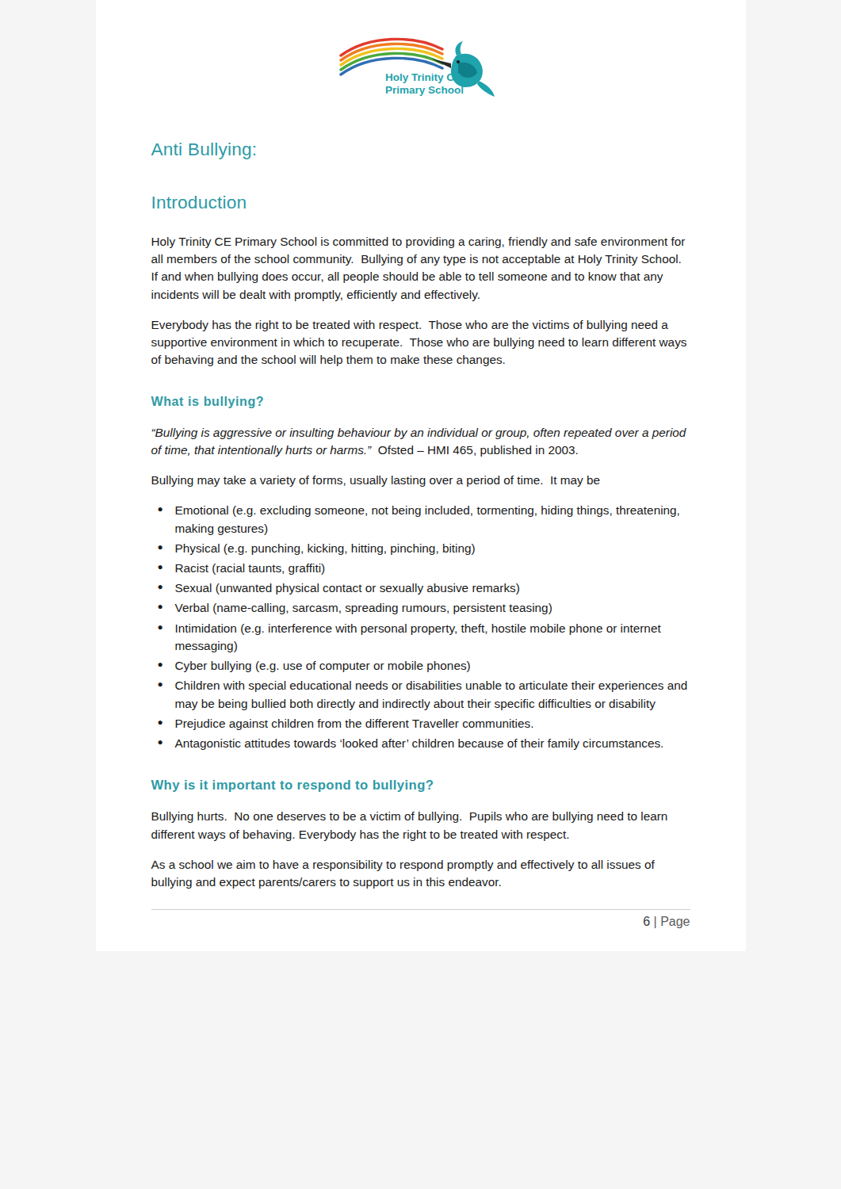Holy Trinity CE Primary School
Anti Bullying:
Introduction
Holy Trinity CE Primary School is committed to providing a caring, friendly and safe environment for all members of the school community. Bullying of any type is not acceptable at Holy Trinity School. If and when bullying does occur, all people should be able to tell someone and to know that any incidents will be dealt with promptly, efficiently and effectively.
Everybody has the right to be treated with respect. Those who are the victims of bullying need a supportive environment in which to recuperate. Those who are bullying need to learn different ways of behaving and the school will help them to make these changes.
What is bullying?
“Bullying is aggressive or insulting behaviour by an individual or group, often repeated over a period of time, that intentionally hurts or harms.” Ofsted – HMI 465, published in 2003.
Bullying may take a variety of forms, usually lasting over a period of time. It may be
Emotional (e.g. excluding someone, not being included, tormenting, hiding things, threatening, making gestures)
Physical (e.g. punching, kicking, hitting, pinching, biting)
Racist (racial taunts, graffiti)
Sexual (unwanted physical contact or sexually abusive remarks)
Verbal (name-calling, sarcasm, spreading rumours, persistent teasing)
Intimidation (e.g. interference with personal property, theft, hostile mobile phone or internet messaging)
Cyber bullying (e.g. use of computer or mobile phones)
Children with special educational needs or disabilities unable to articulate their experiences and may be being bullied both directly and indirectly about their specific difficulties or disability
Prejudice against children from the different Traveller communities.
Antagonistic attitudes towards ‘looked after’ children because of their family circumstances.
Why is it important to respond to bullying?
Bullying hurts. No one deserves to be a victim of bullying. Pupils who are bullying need to learn different ways of behaving. Everybody has the right to be treated with respect.
As a school we aim to have a responsibility to respond promptly and effectively to all issues of bullying and expect parents/carers to support us in this endeavor.
6 | Page